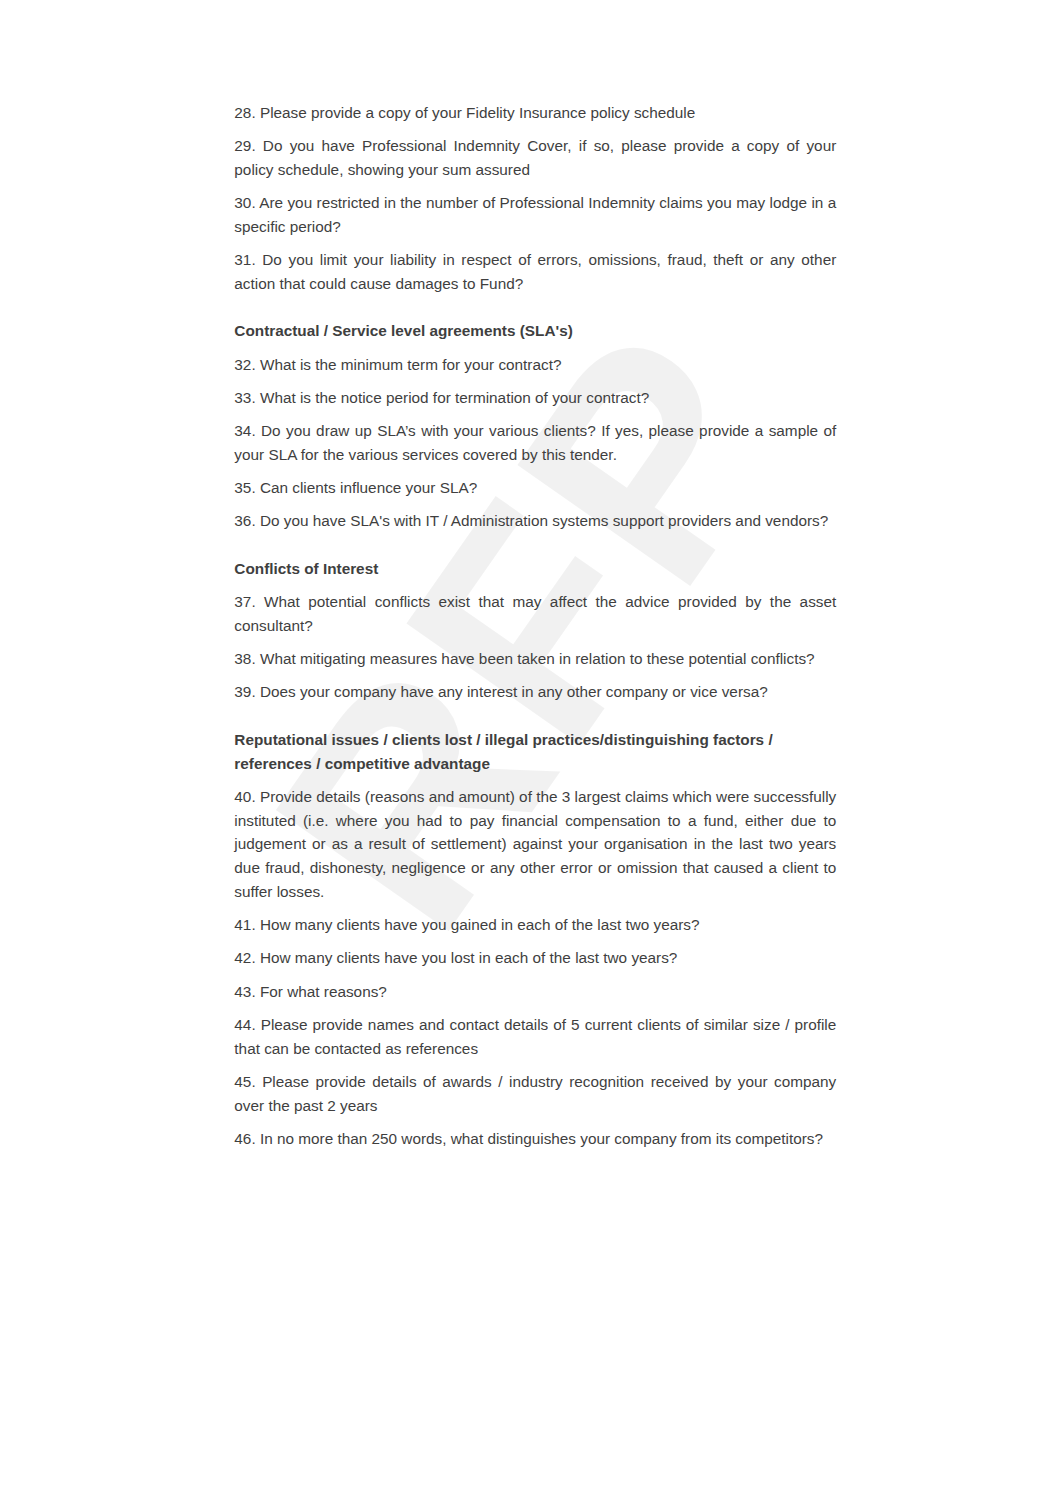RFP
28. Please provide a copy of your Fidelity Insurance policy schedule
29. Do you have Professional Indemnity Cover, if so, please provide a copy of your policy schedule, showing your sum assured
30. Are you restricted in the number of Professional Indemnity claims you may lodge in a specific period?
31. Do you limit your liability in respect of errors, omissions, fraud, theft or any other action that could cause damages to Fund?
Contractual / Service level agreements (SLA's)
32. What is the minimum term for your contract?
33. What is the notice period for termination of your contract?
34. Do you draw up SLA’s with your various clients? If yes, please provide a sample of your SLA for the various services covered by this tender.
35. Can clients influence your SLA?
36. Do you have SLA's with IT / Administration systems support providers and vendors?
Conflicts of Interest
37. What potential conflicts exist that may affect the advice provided by the asset consultant?
38. What mitigating measures have been taken in relation to these potential conflicts?
39. Does your company have any interest in any other company or vice versa?
Reputational issues / clients lost / illegal practices/distinguishing factors / references / competitive advantage
40. Provide details (reasons and amount) of the 3 largest claims which were successfully instituted (i.e. where you had to pay financial compensation to a fund, either due to judgement or as a result of settlement) against your organisation in the last two years due fraud, dishonesty, negligence or any other error or omission that caused a client to suffer losses.
41. How many clients have you gained in each of the last two years?
42. How many clients have you lost in each of the last two years?
43. For what reasons?
44. Please provide names and contact details of 5 current clients of similar size / profile that can be contacted as references
45. Please provide details of awards / industry recognition received by your company over the past 2 years
46. In no more than 250 words, what distinguishes your company from its competitors?